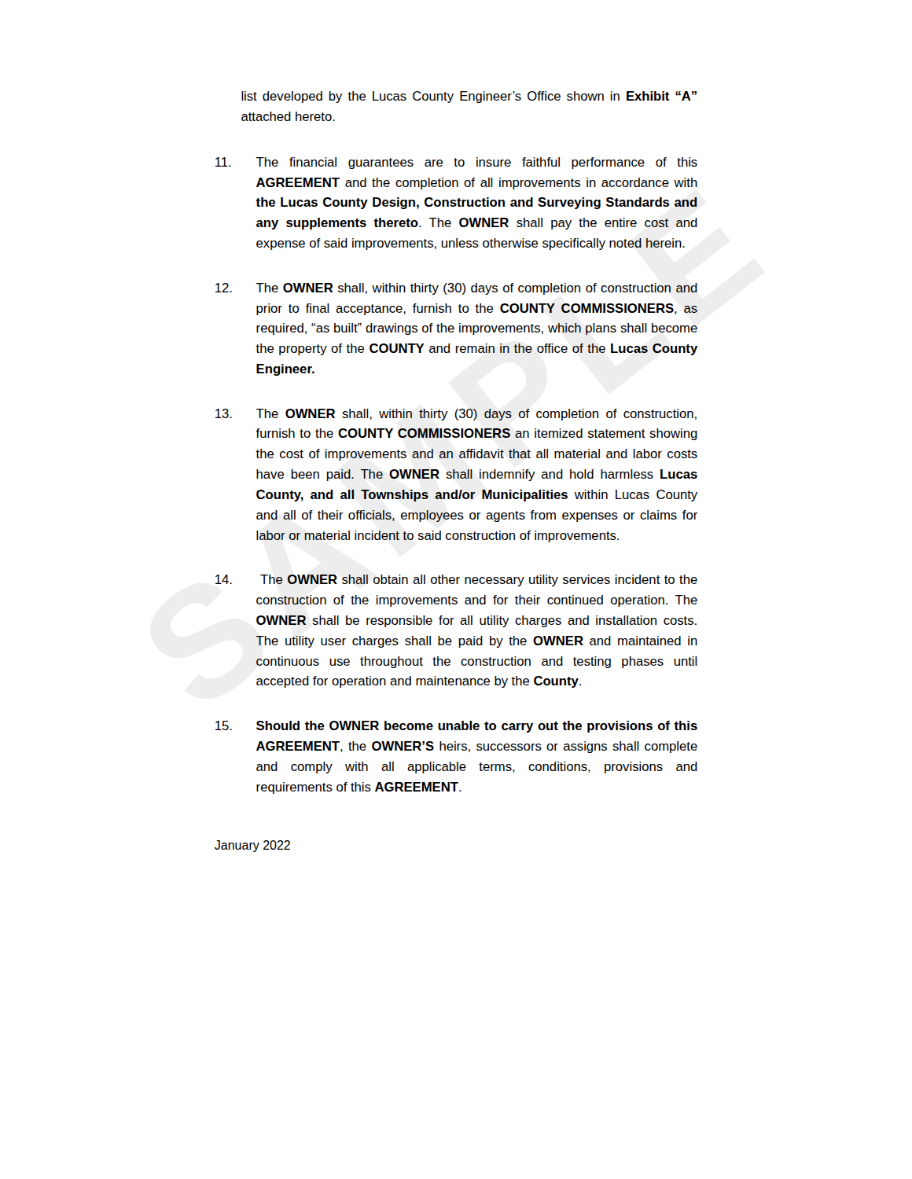SAMPLE
list developed by the Lucas County Engineer’s Office shown in Exhibit “A” attached hereto.
11. The financial guarantees are to insure faithful performance of this AGREEMENT and the completion of all improvements in accordance with the Lucas County Design, Construction and Surveying Standards and any supplements thereto. The OWNER shall pay the entire cost and expense of said improvements, unless otherwise specifically noted herein.
12. The OWNER shall, within thirty (30) days of completion of construction and prior to final acceptance, furnish to the COUNTY COMMISSIONERS, as required, “as built” drawings of the improvements, which plans shall become the property of the COUNTY and remain in the office of the Lucas County Engineer.
13. The OWNER shall, within thirty (30) days of completion of construction, furnish to the COUNTY COMMISSIONERS an itemized statement showing the cost of improvements and an affidavit that all material and labor costs have been paid. The OWNER shall indemnify and hold harmless Lucas County, and all Townships and/or Municipalities within Lucas County and all of their officials, employees or agents from expenses or claims for labor or material incident to said construction of improvements.
14. The OWNER shall obtain all other necessary utility services incident to the construction of the improvements and for their continued operation. The OWNER shall be responsible for all utility charges and installation costs. The utility user charges shall be paid by the OWNER and maintained in continuous use throughout the construction and testing phases until accepted for operation and maintenance by the County.
15. Should the OWNER become unable to carry out the provisions of this AGREEMENT, the OWNER’S heirs, successors or assigns shall complete and comply with all applicable terms, conditions, provisions and requirements of this AGREEMENT.
January 2022